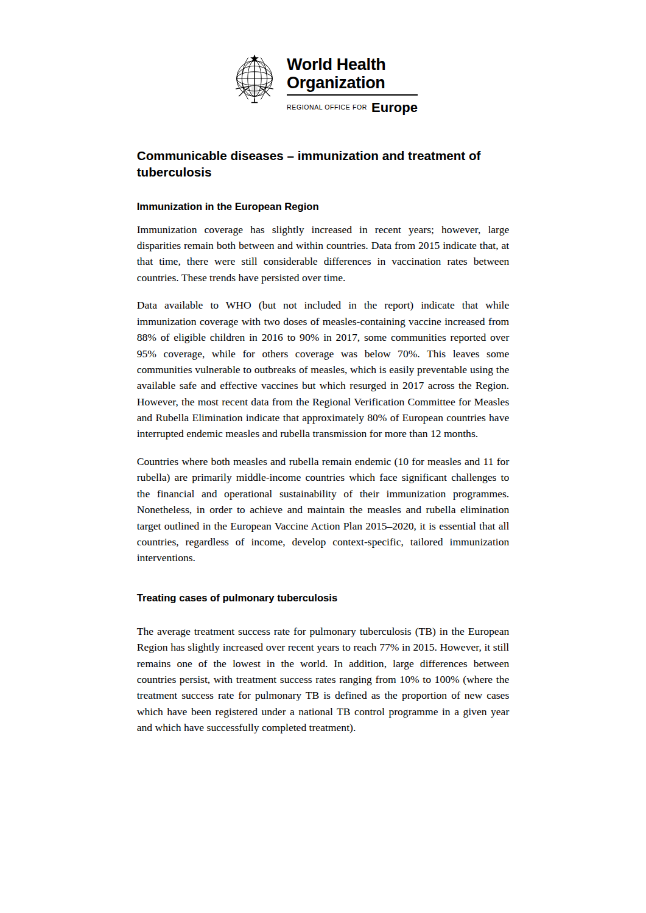World Health
Organization
REGIONAL OFFICE FOR Europe
Communicable diseases – immunization and treatment of
tuberculosis
Immunization in the European Region
Immunization coverage has slightly increased in recent years; however, large disparities remain both between and within countries. Data from 2015 indicate that, at that time, there were still considerable differences in vaccination rates between countries. These trends have persisted over time.
Data available to WHO (but not included in the report) indicate that while immunization coverage with two doses of measles-containing vaccine increased from 88% of eligible children in 2016 to 90% in 2017, some communities reported over 95% coverage, while for others coverage was below 70%. This leaves some communities vulnerable to outbreaks of measles, which is easily preventable using the available safe and effective vaccines but which resurged in 2017 across the Region. However, the most recent data from the Regional Verification Committee for Measles and Rubella Elimination indicate that approximately 80% of European countries have interrupted endemic measles and rubella transmission for more than 12 months.
Countries where both measles and rubella remain endemic (10 for measles and 11 for rubella) are primarily middle-income countries which face significant challenges to the financial and operational sustainability of their immunization programmes. Nonetheless, in order to achieve and maintain the measles and rubella elimination target outlined in the European Vaccine Action Plan 2015–2020, it is essential that all countries, regardless of income, develop context-specific, tailored immunization interventions.
Treating cases of pulmonary tuberculosis
The average treatment success rate for pulmonary tuberculosis (TB) in the European Region has slightly increased over recent years to reach 77% in 2015. However, it still remains one of the lowest in the world. In addition, large differences between countries persist, with treatment success rates ranging from 10% to 100% (where the treatment success rate for pulmonary TB is defined as the proportion of new cases which have been registered under a national TB control programme in a given year and which have successfully completed treatment).